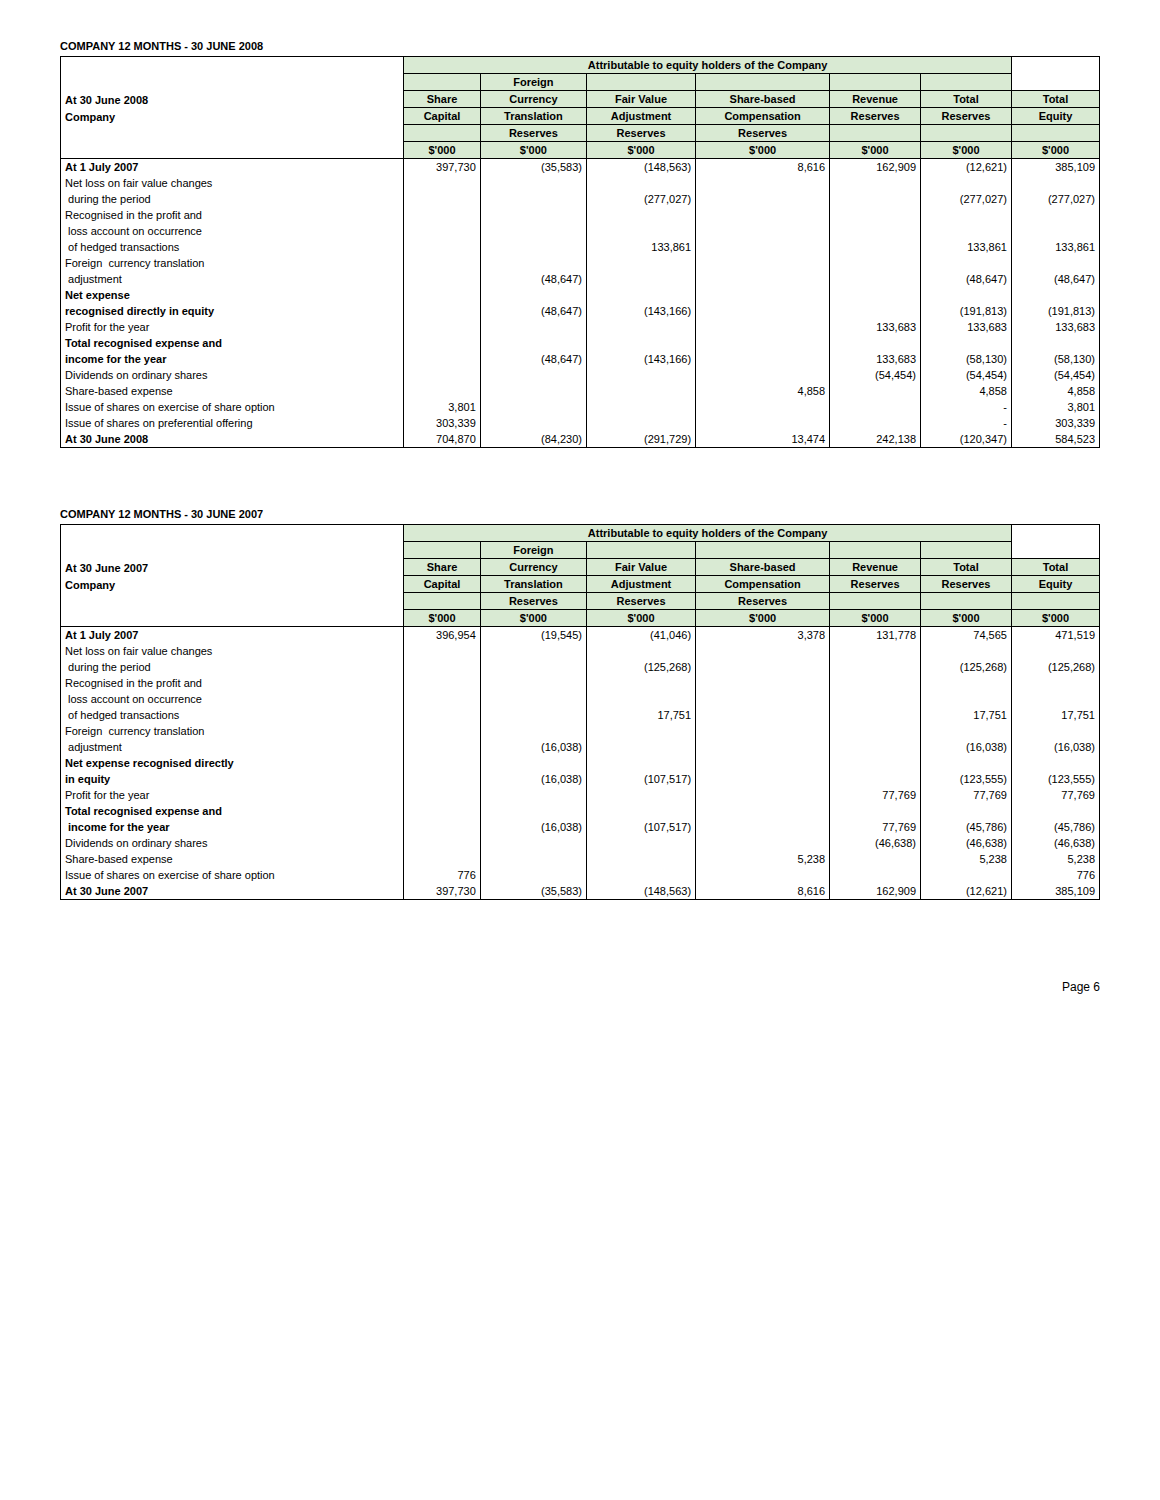COMPANY 12 MONTHS - 30 JUNE 2008
| | Attributable to equity holders of the Company | |
| --- | --- | --- |
| | | Foreign | | | | | |
| At 30 June 2008 | Share | Currency | Fair Value | Share-based | Revenue | Total | Total |
| Company | Capital | Translation | Adjustment | Compensation | Reserves | Reserves | Equity |
| | | Reserves | Reserves | Reserves | | | |
| | $'000 | $'000 | $'000 | $'000 | $'000 | $'000 | $'000 |
| At 1 July 2007 | 397,730 | (35,583) | (148,563) | 8,616 | 162,909 | (12,621) | 385,109 |
| Net loss on fair value changes | | | | | | | |
| during the period | | | (277,027) | | | (277,027) | (277,027) |
| Recognised in the profit and | | | | | | | |
| loss account on occurrence | | | | | | | |
| of hedged transactions | | | 133,861 | | | 133,861 | 133,861 |
| Foreign currency translation | | | | | | | |
| adjustment | | (48,647) | | | | (48,647) | (48,647) |
| Net expense | | | | | | | |
| recognised directly in equity | | (48,647) | (143,166) | | | (191,813) | (191,813) |
| Profit for the year | | | | | 133,683 | 133,683 | 133,683 |
| Total recognised expense and | | | | | | | |
| income for the year | | (48,647) | (143,166) | | 133,683 | (58,130) | (58,130) |
| Dividends on ordinary shares | | | | | (54,454) | (54,454) | (54,454) |
| Share-based expense | | | | 4,858 | | 4,858 | 4,858 |
| Issue of shares on exercise of share option | 3,801 | | | | | - | 3,801 |
| Issue of shares on preferential offering | 303,339 | | | | | - | 303,339 |
| At 30 June 2008 | 704,870 | (84,230) | (291,729) | 13,474 | 242,138 | (120,347) | 584,523 |
COMPANY 12 MONTHS - 30 JUNE 2007
| | Attributable to equity holders of the Company | |
| --- | --- | --- |
| | | Foreign | | | | | |
| At 30 June 2007 | Share | Currency | Fair Value | Share-based | Revenue | Total | Total |
| Company | Capital | Translation | Adjustment | Compensation | Reserves | Reserves | Equity |
| | | Reserves | Reserves | Reserves | | | |
| | $'000 | $'000 | $'000 | $'000 | $'000 | $'000 | $'000 |
| At 1 July 2007 | 396,954 | (19,545) | (41,046) | 3,378 | 131,778 | 74,565 | 471,519 |
| Net loss on fair value changes | | | | | | | |
| during the period | | | (125,268) | | | (125,268) | (125,268) |
| Recognised in the profit and | | | | | | | |
| loss account on occurrence | | | | | | | |
| of hedged transactions | | | 17,751 | | | 17,751 | 17,751 |
| Foreign currency translation | | | | | | | |
| adjustment | | (16,038) | | | | (16,038) | (16,038) |
| Net expense recognised directly | | | | | | | |
| in equity | | (16,038) | (107,517) | | | (123,555) | (123,555) |
| Profit for the year | | | | | 77,769 | 77,769 | 77,769 |
| Total recognised expense and | | | | | | | |
| income for the year | | (16,038) | (107,517) | | 77,769 | (45,786) | (45,786) |
| Dividends on ordinary shares | | | | | (46,638) | (46,638) | (46,638) |
| Share-based expense | | | | 5,238 | | 5,238 | 5,238 |
| Issue of shares on exercise of share option | 776 | | | | | | 776 |
| At 30 June 2007 | 397,730 | (35,583) | (148,563) | 8,616 | 162,909 | (12,621) | 385,109 |
Page 6